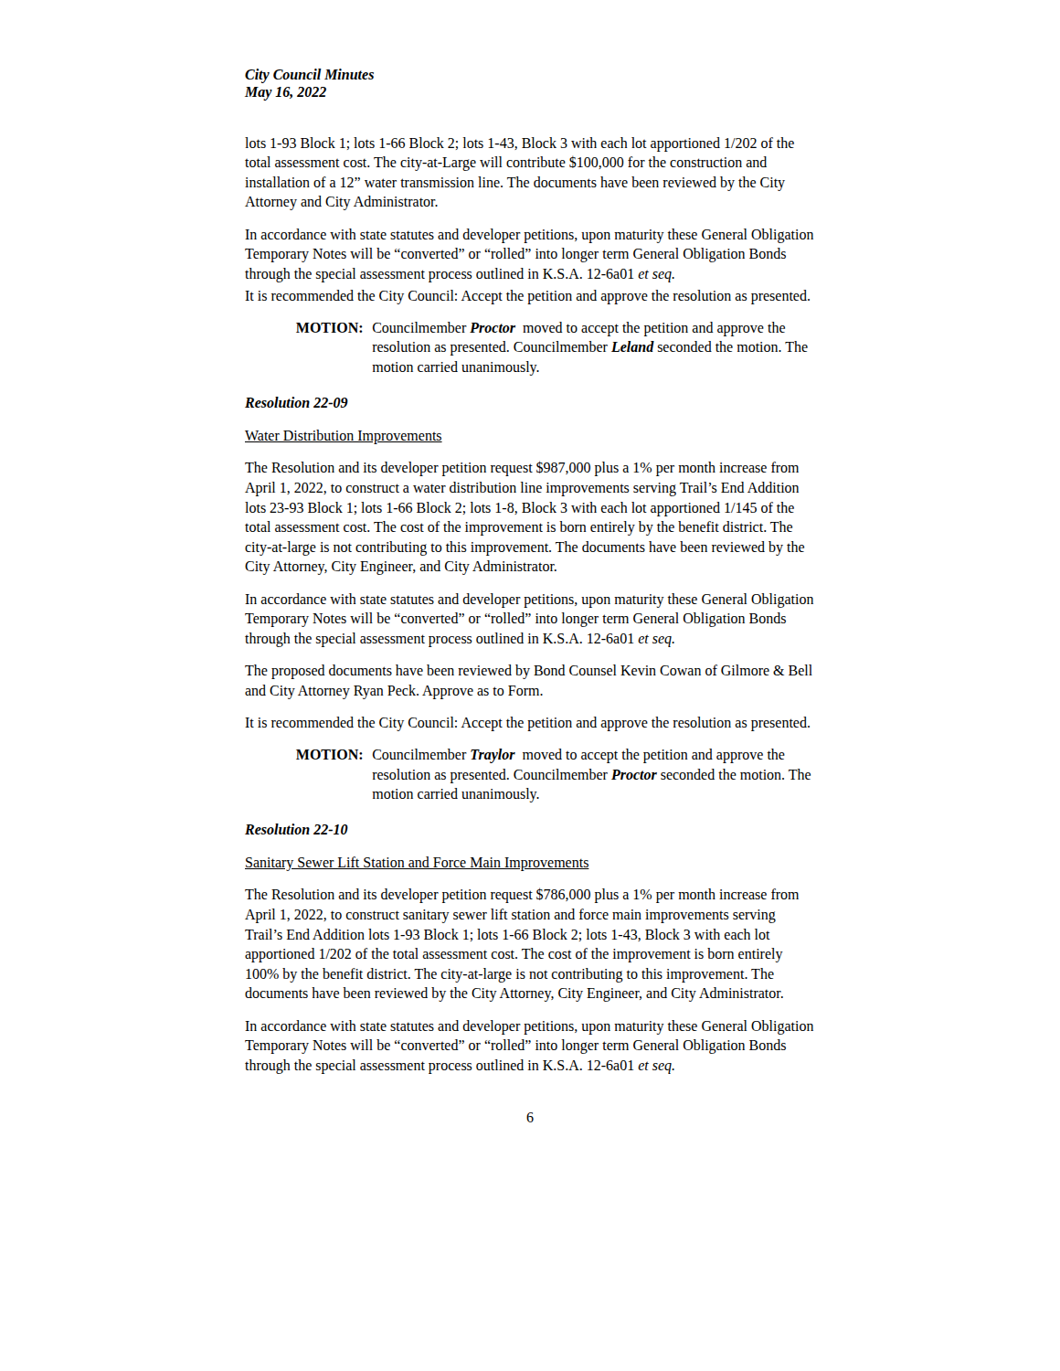City Council Minutes
May 16, 2022
lots 1-93 Block 1; lots 1-66 Block 2; lots 1-43, Block 3 with each lot apportioned 1/202 of the total assessment cost. The city-at-Large will contribute $100,000 for the construction and installation of a 12” water transmission line. The documents have been reviewed by the City Attorney and City Administrator.
In accordance with state statutes and developer petitions, upon maturity these General Obligation Temporary Notes will be “converted” or “rolled” into longer term General Obligation Bonds through the special assessment process outlined in K.S.A. 12-6a01 et seq.
It is recommended the City Council: Accept the petition and approve the resolution as presented.
MOTION:
Councilmember Proctor moved to accept the petition and approve the resolution as presented. Councilmember Leland seconded the motion. The motion carried unanimously.
Resolution 22-09
Water Distribution Improvements
The Resolution and its developer petition request $987,000 plus a 1% per month increase from April 1, 2022, to construct a water distribution line improvements serving Trail’s End Addition lots 23-93 Block 1; lots 1-66 Block 2; lots 1-8, Block 3 with each lot apportioned 1/145 of the total assessment cost. The cost of the improvement is born entirely by the benefit district. The city-at-large is not contributing to this improvement. The documents have been reviewed by the City Attorney, City Engineer, and City Administrator.
In accordance with state statutes and developer petitions, upon maturity these General Obligation Temporary Notes will be “converted” or “rolled” into longer term General Obligation Bonds through the special assessment process outlined in K.S.A. 12-6a01 et seq.
The proposed documents have been reviewed by Bond Counsel Kevin Cowan of Gilmore & Bell and City Attorney Ryan Peck. Approve as to Form.
It is recommended the City Council: Accept the petition and approve the resolution as presented.
MOTION:
Councilmember Traylor moved to accept the petition and approve the resolution as presented. Councilmember Proctor seconded the motion. The motion carried unanimously.
Resolution 22-10
Sanitary Sewer Lift Station and Force Main Improvements
The Resolution and its developer petition request $786,000 plus a 1% per month increase from April 1, 2022, to construct sanitary sewer lift station and force main improvements serving Trail’s End Addition lots 1-93 Block 1; lots 1-66 Block 2; lots 1-43, Block 3 with each lot apportioned 1/202 of the total assessment cost. The cost of the improvement is born entirely 100% by the benefit district. The city-at-large is not contributing to this improvement. The documents have been reviewed by the City Attorney, City Engineer, and City Administrator.
In accordance with state statutes and developer petitions, upon maturity these General Obligation Temporary Notes will be “converted” or “rolled” into longer term General Obligation Bonds through the special assessment process outlined in K.S.A. 12-6a01 et seq.
6